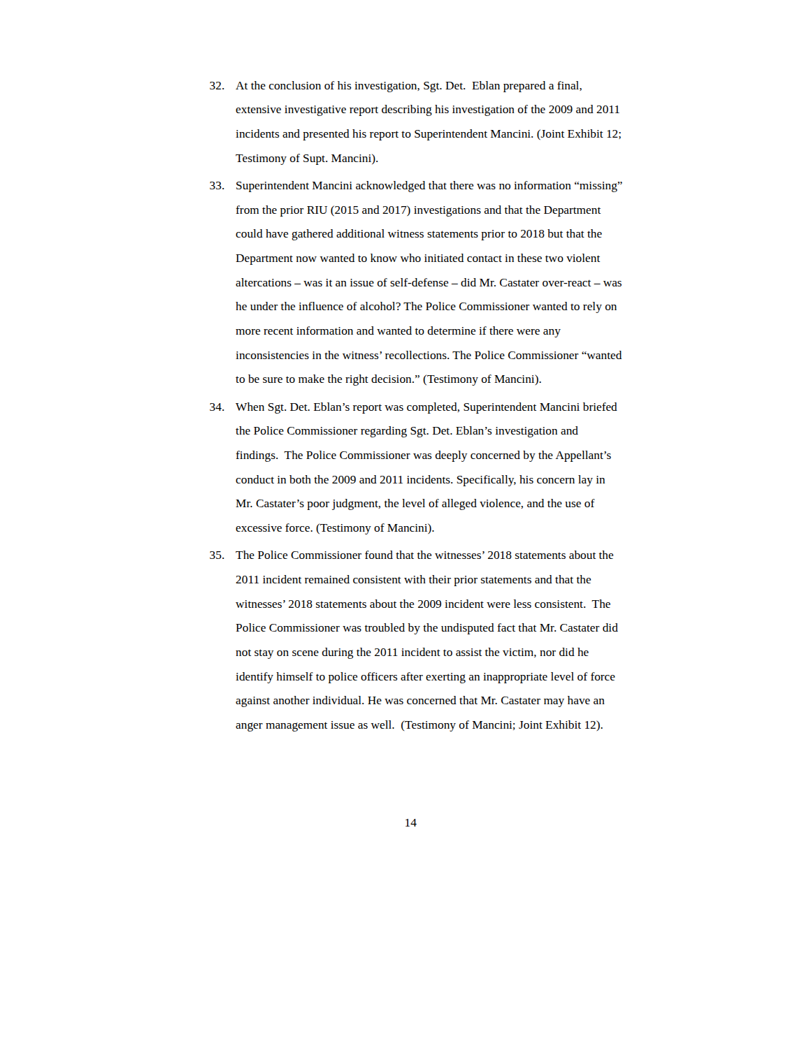At the conclusion of his investigation, Sgt. Det. Eblan prepared a final, extensive investigative report describing his investigation of the 2009 and 2011 incidents and presented his report to Superintendent Mancini. (Joint Exhibit 12; Testimony of Supt. Mancini).
Superintendent Mancini acknowledged that there was no information “missing” from the prior RIU (2015 and 2017) investigations and that the Department could have gathered additional witness statements prior to 2018 but that the Department now wanted to know who initiated contact in these two violent altercations – was it an issue of self-defense – did Mr. Castater over-react – was he under the influence of alcohol? The Police Commissioner wanted to rely on more recent information and wanted to determine if there were any inconsistencies in the witness’ recollections. The Police Commissioner “wanted to be sure to make the right decision.” (Testimony of Mancini).
When Sgt. Det. Eblan’s report was completed, Superintendent Mancini briefed the Police Commissioner regarding Sgt. Det. Eblan’s investigation and findings. The Police Commissioner was deeply concerned by the Appellant’s conduct in both the 2009 and 2011 incidents. Specifically, his concern lay in Mr. Castater’s poor judgment, the level of alleged violence, and the use of excessive force. (Testimony of Mancini).
The Police Commissioner found that the witnesses’ 2018 statements about the 2011 incident remained consistent with their prior statements and that the witnesses’ 2018 statements about the 2009 incident were less consistent. The Police Commissioner was troubled by the undisputed fact that Mr. Castater did not stay on scene during the 2011 incident to assist the victim, nor did he identify himself to police officers after exerting an inappropriate level of force against another individual. He was concerned that Mr. Castater may have an anger management issue as well. (Testimony of Mancini; Joint Exhibit 12).
14